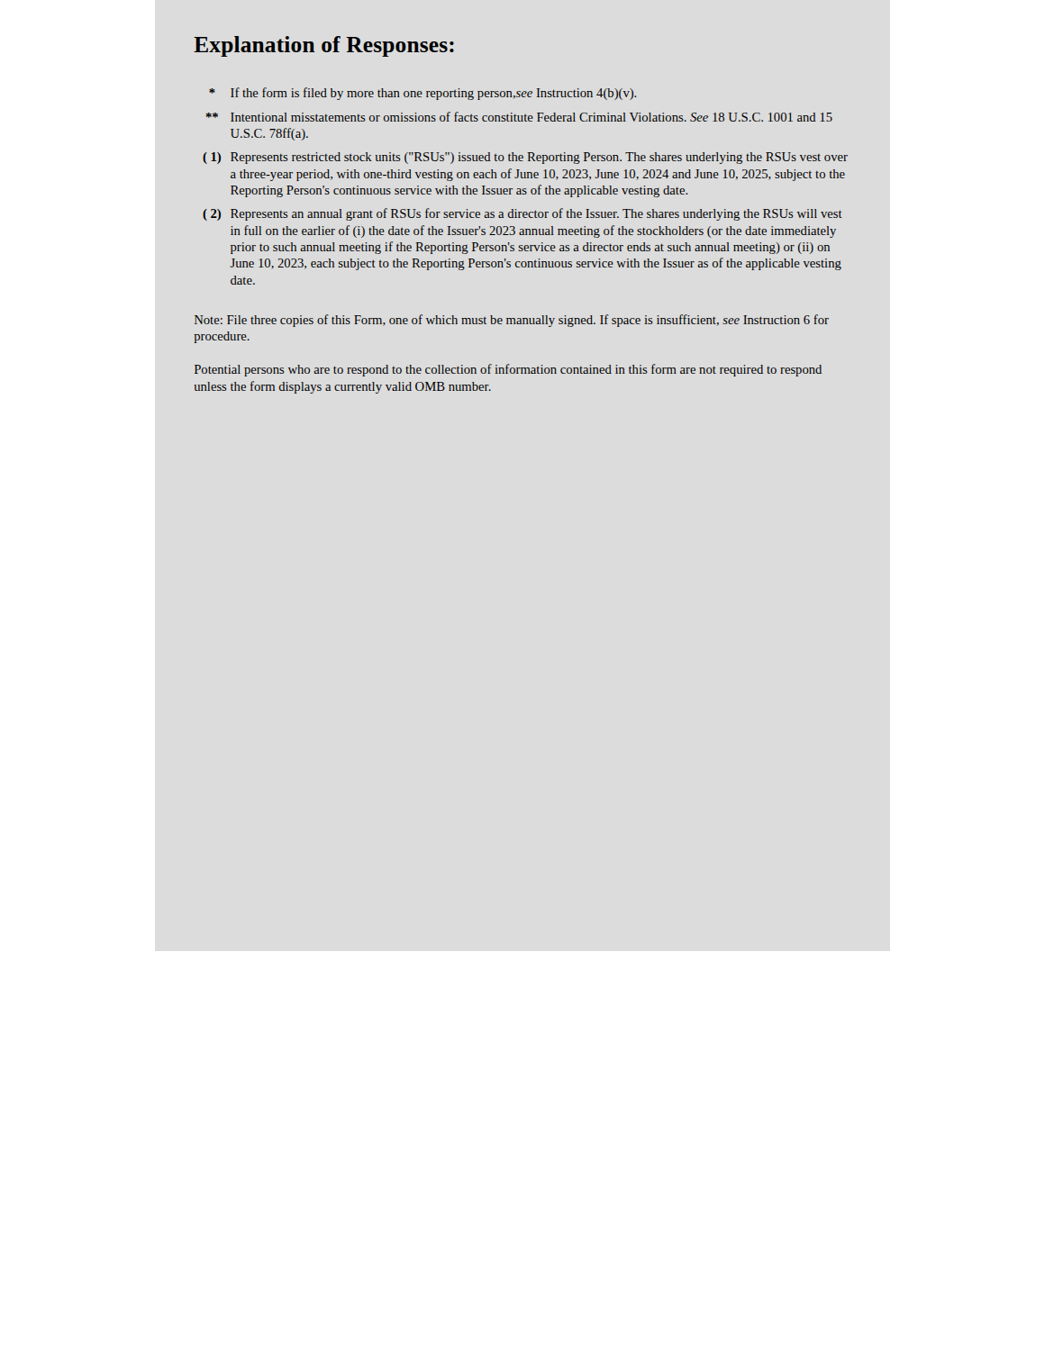Explanation of Responses:
| * | If the form is filed by more than one reporting person, see Instruction 4(b)(v). |
| ** | Intentional misstatements or omissions of facts constitute Federal Criminal Violations. See 18 U.S.C. 1001 and 15 U.S.C. 78ff(a). |
| ( 1) | Represents restricted stock units ("RSUs") issued to the Reporting Person. The shares underlying the RSUs vest over a three-year period, with one-third vesting on each of June 10, 2023, June 10, 2024 and June 10, 2025, subject to the Reporting Person's continuous service with the Issuer as of the applicable vesting date. |
| ( 2) | Represents an annual grant of RSUs for service as a director of the Issuer. The shares underlying the RSUs will vest in full on the earlier of (i) the date of the Issuer's 2023 annual meeting of the stockholders (or the date immediately prior to such annual meeting if the Reporting Person's service as a director ends at such annual meeting) or (ii) on June 10, 2023, each subject to the Reporting Person's continuous service with the Issuer as of the applicable vesting date. |
Note: File three copies of this Form, one of which must be manually signed. If space is insufficient, see Instruction 6 for procedure.
Potential persons who are to respond to the collection of information contained in this form are not required to respond unless the form displays a currently valid OMB number.